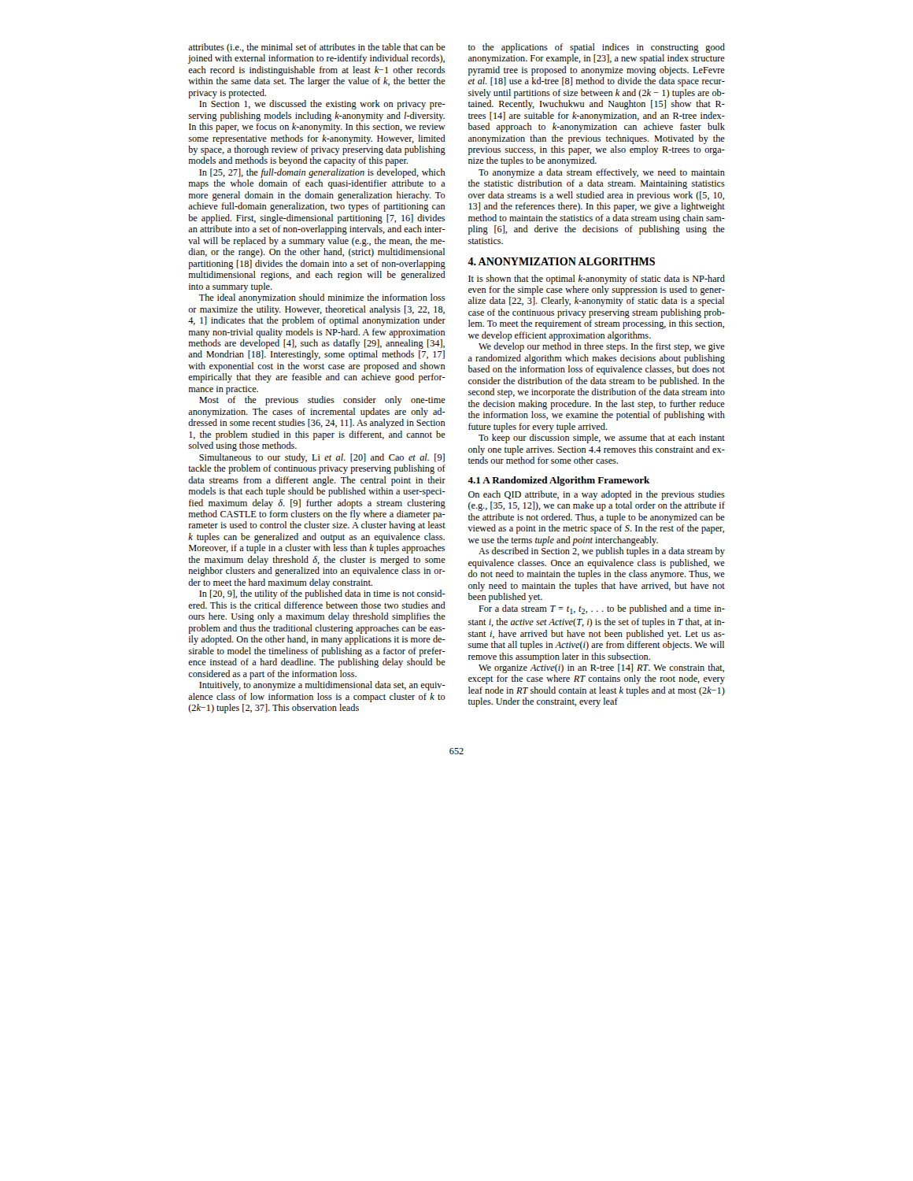attributes (i.e., the minimal set of attributes in the table that can be joined with external information to re-identify individual records), each record is indistinguishable from at least k−1 other records within the same data set. The larger the value of k, the better the privacy is protected.
In Section 1, we discussed the existing work on privacy preserving publishing models including k-anonymity and l-diversity. In this paper, we focus on k-anonymity. In this section, we review some representative methods for k-anonymity. However, limited by space, a thorough review of privacy preserving data publishing models and methods is beyond the capacity of this paper.
In [25, 27], the full-domain generalization is developed, which maps the whole domain of each quasi-identifier attribute to a more general domain in the domain generalization hierachy. To achieve full-domain generalization, two types of partitioning can be applied. First, single-dimensional partitioning [7, 16] divides an attribute into a set of non-overlapping intervals, and each interval will be replaced by a summary value (e.g., the mean, the median, or the range). On the other hand, (strict) multidimensional partitioning [18] divides the domain into a set of non-overlapping multidimensional regions, and each region will be generalized into a summary tuple.
The ideal anonymization should minimize the information loss or maximize the utility. However, theoretical analysis [3, 22, 18, 4, 1] indicates that the problem of optimal anonymization under many non-trivial quality models is NP-hard. A few approximation methods are developed [4], such as datafly [29], annealing [34], and Mondrian [18]. Interestingly, some optimal methods [7, 17] with exponential cost in the worst case are proposed and shown empirically that they are feasible and can achieve good performance in practice.
Most of the previous studies consider only one-time anonymization. The cases of incremental updates are only addressed in some recent studies [36, 24, 11]. As analyzed in Section 1, the problem studied in this paper is different, and cannot be solved using those methods.
Simultaneous to our study, Li et al. [20] and Cao et al. [9] tackle the problem of continuous privacy preserving publishing of data streams from a different angle. The central point in their models is that each tuple should be published within a user-specified maximum delay δ. [9] further adopts a stream clustering method CASTLE to form clusters on the fly where a diameter parameter is used to control the cluster size. A cluster having at least k tuples can be generalized and output as an equivalence class. Moreover, if a tuple in a cluster with less than k tuples approaches the maximum delay threshold δ, the cluster is merged to some neighbor clusters and generalized into an equivalence class in order to meet the hard maximum delay constraint.
In [20, 9], the utility of the published data in time is not considered. This is the critical difference between those two studies and ours here. Using only a maximum delay threshold simplifies the problem and thus the traditional clustering approaches can be easily adopted. On the other hand, in many applications it is more desirable to model the timeliness of publishing as a factor of preference instead of a hard deadline. The publishing delay should be considered as a part of the information loss.
Intuitively, to anonymize a multidimensional data set, an equivalence class of low information loss is a compact cluster of k to (2k−1) tuples [2, 37]. This observation leads
to the applications of spatial indices in constructing good anonymization. For example, in [23], a new spatial index structure pyramid tree is proposed to anonymize moving objects. LeFevre et al. [18] use a kd-tree [8] method to divide the data space recursively until partitions of size between k and (2k − 1) tuples are obtained. Recently, Iwuchukwu and Naughton [15] show that R-trees [14] are suitable for k-anonymization, and an R-tree index-based approach to k-anonymization can achieve faster bulk anonymization than the previous techniques. Motivated by the previous success, in this paper, we also employ R-trees to organize the tuples to be anonymized.
To anonymize a data stream effectively, we need to maintain the statistic distribution of a data stream. Maintaining statistics over data streams is a well studied area in previous work ([5, 10, 13] and the references there). In this paper, we give a lightweight method to maintain the statistics of a data stream using chain sampling [6], and derive the decisions of publishing using the statistics.
4. ANONYMIZATION ALGORITHMS
It is shown that the optimal k-anonymity of static data is NP-hard even for the simple case where only suppression is used to generalize data [22, 3]. Clearly, k-anonymity of static data is a special case of the continuous privacy preserving stream publishing problem. To meet the requirement of stream processing, in this section, we develop efficient approximation algorithms.
We develop our method in three steps. In the first step, we give a randomized algorithm which makes decisions about publishing based on the information loss of equivalence classes, but does not consider the distribution of the data stream to be published. In the second step, we incorporate the distribution of the data stream into the decision making procedure. In the last step, to further reduce the information loss, we examine the potential of publishing with future tuples for every tuple arrived.
To keep our discussion simple, we assume that at each instant only one tuple arrives. Section 4.4 removes this constraint and extends our method for some other cases.
4.1 A Randomized Algorithm Framework
On each QID attribute, in a way adopted in the previous studies (e.g., [35, 15, 12]), we can make up a total order on the attribute if the attribute is not ordered. Thus, a tuple to be anonymized can be viewed as a point in the metric space of S. In the rest of the paper, we use the terms tuple and point interchangeably.
As described in Section 2, we publish tuples in a data stream by equivalence classes. Once an equivalence class is published, we do not need to maintain the tuples in the class anymore. Thus, we only need to maintain the tuples that have arrived, but have not been published yet.
For a data stream T = t1, t2, . . . to be published and a time instant i, the active set Active(T, i) is the set of tuples in T that, at instant i, have arrived but have not been published yet. Let us assume that all tuples in Active(i) are from different objects. We will remove this assumption later in this subsection.
We organize Active(i) in an R-tree [14] RT. We constrain that, except for the case where RT contains only the root node, every leaf node in RT should contain at least k tuples and at most (2k−1) tuples. Under the constraint, every leaf
652